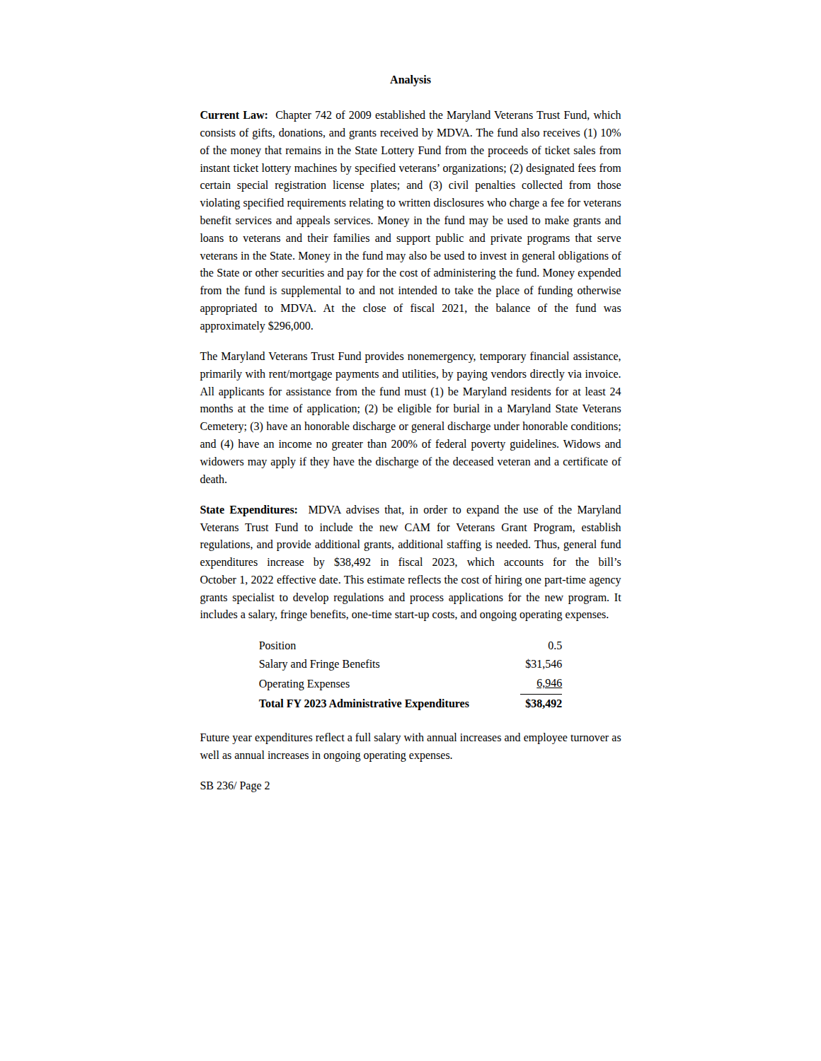Analysis
Current Law: Chapter 742 of 2009 established the Maryland Veterans Trust Fund, which consists of gifts, donations, and grants received by MDVA. The fund also receives (1) 10% of the money that remains in the State Lottery Fund from the proceeds of ticket sales from instant ticket lottery machines by specified veterans’ organizations; (2) designated fees from certain special registration license plates; and (3) civil penalties collected from those violating specified requirements relating to written disclosures who charge a fee for veterans benefit services and appeals services. Money in the fund may be used to make grants and loans to veterans and their families and support public and private programs that serve veterans in the State. Money in the fund may also be used to invest in general obligations of the State or other securities and pay for the cost of administering the fund. Money expended from the fund is supplemental to and not intended to take the place of funding otherwise appropriated to MDVA. At the close of fiscal 2021, the balance of the fund was approximately $296,000.
The Maryland Veterans Trust Fund provides nonemergency, temporary financial assistance, primarily with rent/mortgage payments and utilities, by paying vendors directly via invoice. All applicants for assistance from the fund must (1) be Maryland residents for at least 24 months at the time of application; (2) be eligible for burial in a Maryland State Veterans Cemetery; (3) have an honorable discharge or general discharge under honorable conditions; and (4) have an income no greater than 200% of federal poverty guidelines. Widows and widowers may apply if they have the discharge of the deceased veteran and a certificate of death.
State Expenditures: MDVA advises that, in order to expand the use of the Maryland Veterans Trust Fund to include the new CAM for Veterans Grant Program, establish regulations, and provide additional grants, additional staffing is needed. Thus, general fund expenditures increase by $38,492 in fiscal 2023, which accounts for the bill’s October 1, 2022 effective date. This estimate reflects the cost of hiring one part-time agency grants specialist to develop regulations and process applications for the new program. It includes a salary, fringe benefits, one-time start-up costs, and ongoing operating expenses.
| Position | 0.5 |
| Salary and Fringe Benefits | $31,546 |
| Operating Expenses | 6,946 |
| Total FY 2023 Administrative Expenditures | $38,492 |
Future year expenditures reflect a full salary with annual increases and employee turnover as well as annual increases in ongoing operating expenses.
SB 236/ Page 2